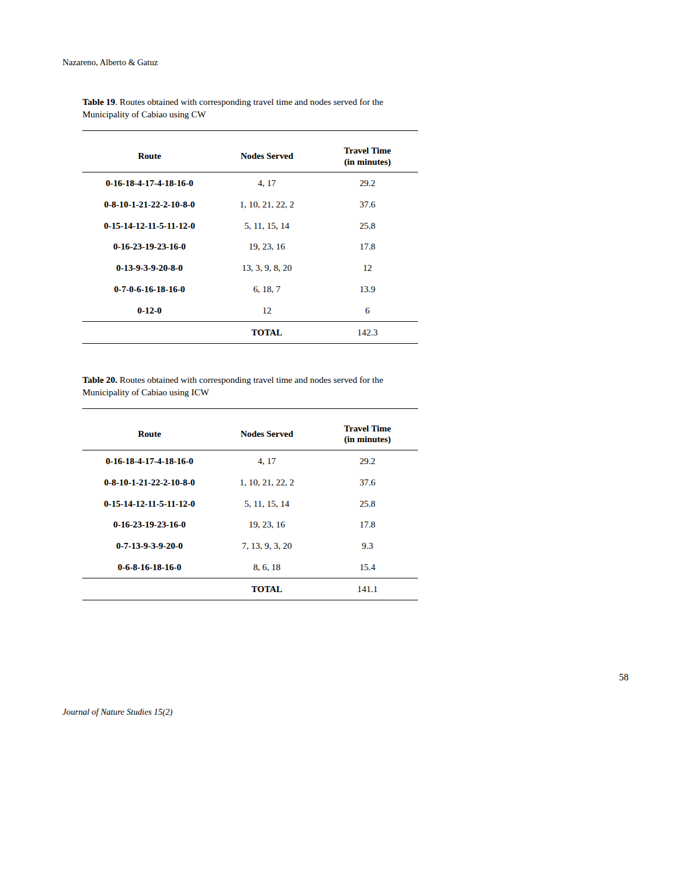Nazareno, Alberto & Gatuz
Table 19. Routes obtained with corresponding travel time and nodes served for the Municipality of Cabiao using CW
| Route | Nodes Served | Travel Time (in minutes) |
| --- | --- | --- |
| 0-16-18-4-17-4-18-16-0 | 4, 17 | 29.2 |
| 0-8-10-1-21-22-2-10-8-0 | 1, 10, 21, 22, 2 | 37.6 |
| 0-15-14-12-11-5-11-12-0 | 5, 11, 15, 14 | 25.8 |
| 0-16-23-19-23-16-0 | 19, 23, 16 | 17.8 |
| 0-13-9-3-9-20-8-0 | 13, 3, 9, 8, 20 | 12 |
| 0-7-0-6-16-18-16-0 | 6, 18, 7 | 13.9 |
| 0-12-0 | 12 | 6 |
| | TOTAL | 142.3 |
Table 20. Routes obtained with corresponding travel time and nodes served for the Municipality of Cabiao using ICW
| Route | Nodes Served | Travel Time (in minutes) |
| --- | --- | --- |
| 0-16-18-4-17-4-18-16-0 | 4, 17 | 29.2 |
| 0-8-10-1-21-22-2-10-8-0 | 1, 10, 21, 22, 2 | 37.6 |
| 0-15-14-12-11-5-11-12-0 | 5, 11, 15, 14 | 25.8 |
| 0-16-23-19-23-16-0 | 19, 23, 16 | 17.8 |
| 0-7-13-9-3-9-20-0 | 7, 13, 9, 3, 20 | 9.3 |
| 0-6-8-16-18-16-0 | 8, 6, 18 | 15.4 |
| | TOTAL | 141.1 |
58
Journal of Nature Studies 15(2)